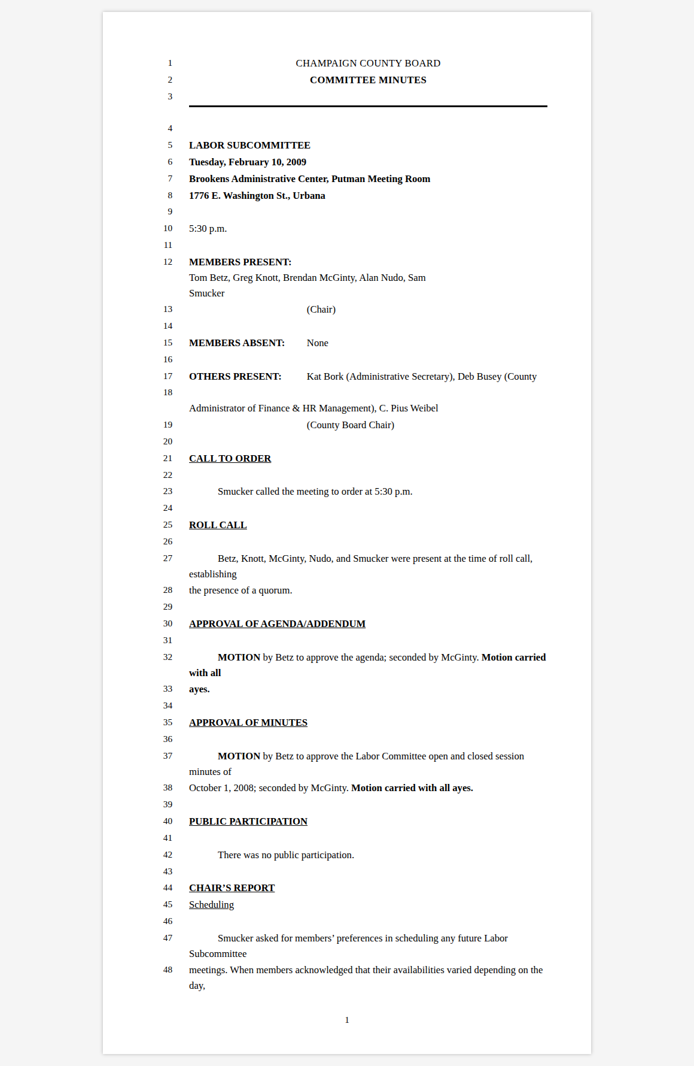| 1 | CHAMPAIGN COUNTY BOARD |
| 2 | COMMITTEE MINUTES |
| 3 | |
| 4 | |
| 5 | LABOR SUBCOMMITTEE |
| 6 | Tuesday, February 10, 2009 |
| 7 | Brookens Administrative Center, Putman Meeting Room |
| 8 | 1776 E. Washington St., Urbana |
| 9 | |
| 10 | 5:30 p.m. |
| 11 | |
| 12 | MEMBERS PRESENT: Tom Betz, Greg Knott, Brendan McGinty, Alan Nudo, Sam Smucker |
| 13 | (Chair) |
| 14 | |
| 15 | MEMBERS ABSENT: None |
| 16 | |
| 17 | OTHERS PRESENT: Kat Bork (Administrative Secretary), Deb Busey (County |
| 18 | Administrator of Finance & HR Management), C. Pius Weibel |
| 19 | (County Board Chair) |
| 20 | |
| 21 | CALL TO ORDER |
| 22 | |
| 23 | Smucker called the meeting to order at 5:30 p.m. |
| 24 | |
| 25 | ROLL CALL |
| 26 | |
| 27 | Betz, Knott, McGinty, Nudo, and Smucker were present at the time of roll call, establishing |
| 28 | the presence of a quorum. |
| 29 | |
| 30 | APPROVAL OF AGENDA/ADDENDUM |
| 31 | |
| 32 | MOTION by Betz to approve the agenda; seconded by McGinty. Motion carried with all |
| 33 | ayes. |
| 34 | |
| 35 | APPROVAL OF MINUTES |
| 36 | |
| 37 | MOTION by Betz to approve the Labor Committee open and closed session minutes of |
| 38 | October 1, 2008; seconded by McGinty. Motion carried with all ayes. |
| 39 | |
| 40 | PUBLIC PARTICIPATION |
| 41 | |
| 42 | There was no public participation. |
| 43 | |
| 44 | CHAIR’S REPORT |
| 45 | Scheduling |
| 46 | |
| 47 | Smucker asked for members’ preferences in scheduling any future Labor Subcommittee |
| 48 | meetings. When members acknowledged that their availabilities varied depending on the day, |
1